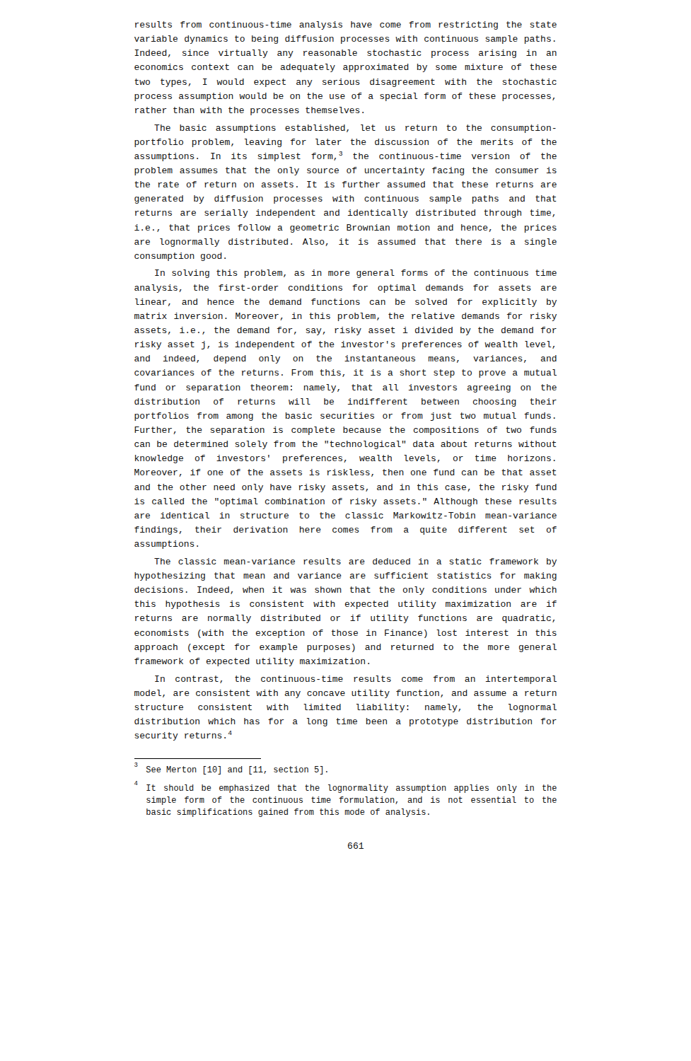results from continuous-time analysis have come from restricting the state variable dynamics to being diffusion processes with continuous sample paths. Indeed, since virtually any reasonable stochastic process arising in an economics context can be adequately approximated by some mixture of these two types, I would expect any serious disagreement with the stochastic process assumption would be on the use of a special form of these processes, rather than with the processes themselves.
The basic assumptions established, let us return to the consumption-portfolio problem, leaving for later the discussion of the merits of the assumptions. In its simplest form,3 the continuous-time version of the problem assumes that the only source of uncertainty facing the consumer is the rate of return on assets. It is further assumed that these returns are generated by diffusion processes with continuous sample paths and that returns are serially independent and identically distributed through time, i.e., that prices follow a geometric Brownian motion and hence, the prices are lognormally distributed. Also, it is assumed that there is a single consumption good.
In solving this problem, as in more general forms of the continuous time analysis, the first-order conditions for optimal demands for assets are linear, and hence the demand functions can be solved for explicitly by matrix inversion. Moreover, in this problem, the relative demands for risky assets, i.e., the demand for, say, risky asset i divided by the demand for risky asset j, is independent of the investor's preferences of wealth level, and indeed, depend only on the instantaneous means, variances, and covariances of the returns. From this, it is a short step to prove a mutual fund or separation theorem: namely, that all investors agreeing on the distribution of returns will be indifferent between choosing their portfolios from among the basic securities or from just two mutual funds. Further, the separation is complete because the compositions of two funds can be determined solely from the "technological" data about returns without knowledge of investors' preferences, wealth levels, or time horizons. Moreover, if one of the assets is riskless, then one fund can be that asset and the other need only have risky assets, and in this case, the risky fund is called the "optimal combination of risky assets." Although these results are identical in structure to the classic Markowitz-Tobin mean-variance findings, their derivation here comes from a quite different set of assumptions.
The classic mean-variance results are deduced in a static framework by hypothesizing that mean and variance are sufficient statistics for making decisions. Indeed, when it was shown that the only conditions under which this hypothesis is consistent with expected utility maximization are if returns are normally distributed or if utility functions are quadratic, economists (with the exception of those in Finance) lost interest in this approach (except for example purposes) and returned to the more general framework of expected utility maximization.
In contrast, the continuous-time results come from an intertemporal model, are consistent with any concave utility function, and assume a return structure consistent with limited liability: namely, the lognormal distribution which has for a long time been a prototype distribution for security returns.4
3See Merton [10] and [11, section 5].
4It should be emphasized that the lognormality assumption applies only in the simple form of the continuous time formulation, and is not essential to the basic simplifications gained from this mode of analysis.
661